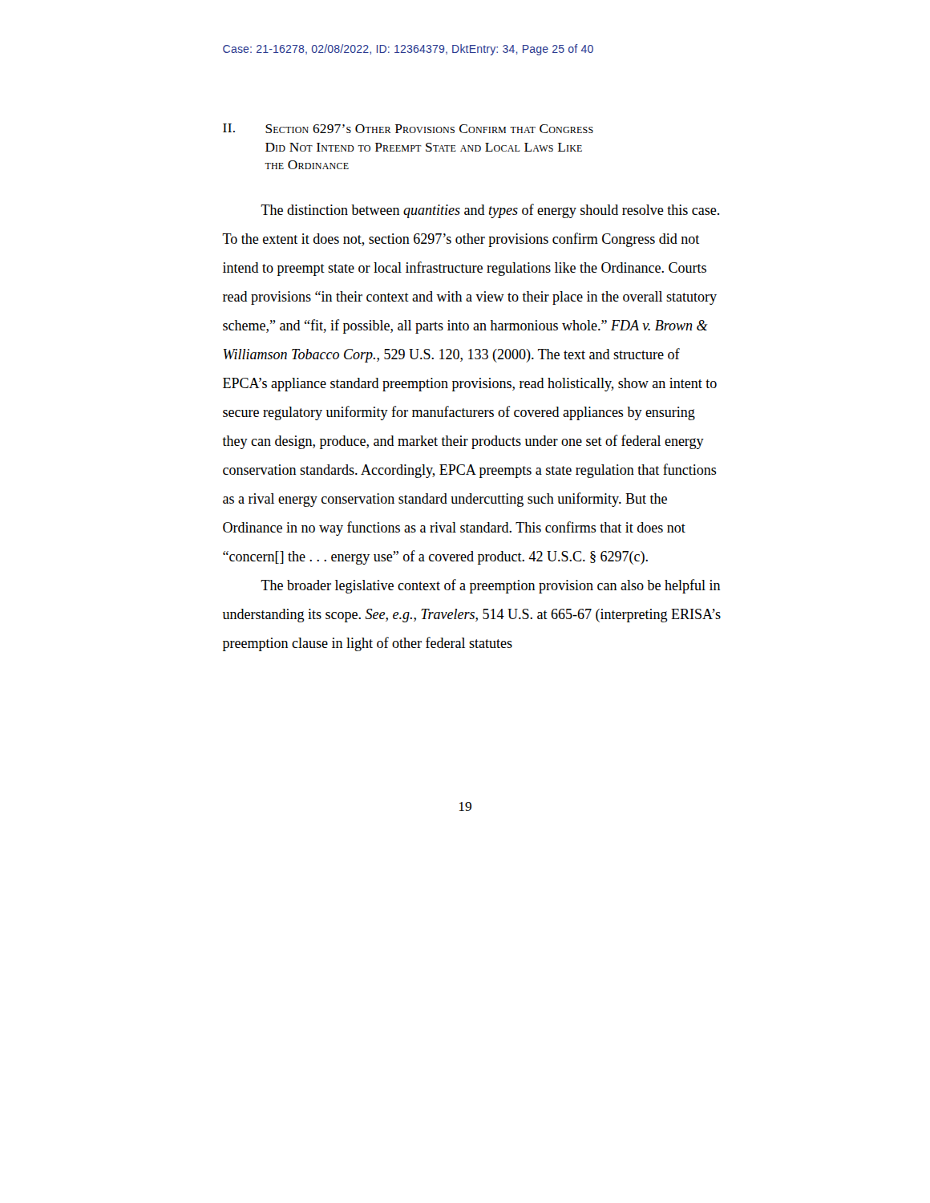Case: 21-16278, 02/08/2022, ID: 12364379, DktEntry: 34, Page 25 of 40
II.
Section 6297’s Other Provisions Confirm that Congress
Did Not Intend to Preempt State and Local Laws Like
the Ordinance
The distinction between quantities and types of energy should resolve this case. To the extent it does not, section 6297’s other provisions confirm Congress did not intend to preempt state or local infrastructure regulations like the Ordinance. Courts read provisions “in their context and with a view to their place in the overall statutory scheme,” and “fit, if possible, all parts into an harmonious whole.” FDA v. Brown & Williamson Tobacco Corp., 529 U.S. 120, 133 (2000). The text and structure of EPCA’s appliance standard preemption provisions, read holistically, show an intent to secure regulatory uniformity for manufacturers of covered appliances by ensuring they can design, produce, and market their products under one set of federal energy conservation standards. Accordingly, EPCA preempts a state regulation that functions as a rival energy conservation standard undercutting such uniformity. But the Ordinance in no way functions as a rival standard. This confirms that it does not “concern[] the . . . energy use” of a covered product. 42 U.S.C. § 6297(c).
The broader legislative context of a preemption provision can also be helpful in understanding its scope. See, e.g., Travelers, 514 U.S. at 665-67 (interpreting ERISA’s preemption clause in light of other federal statutes
19